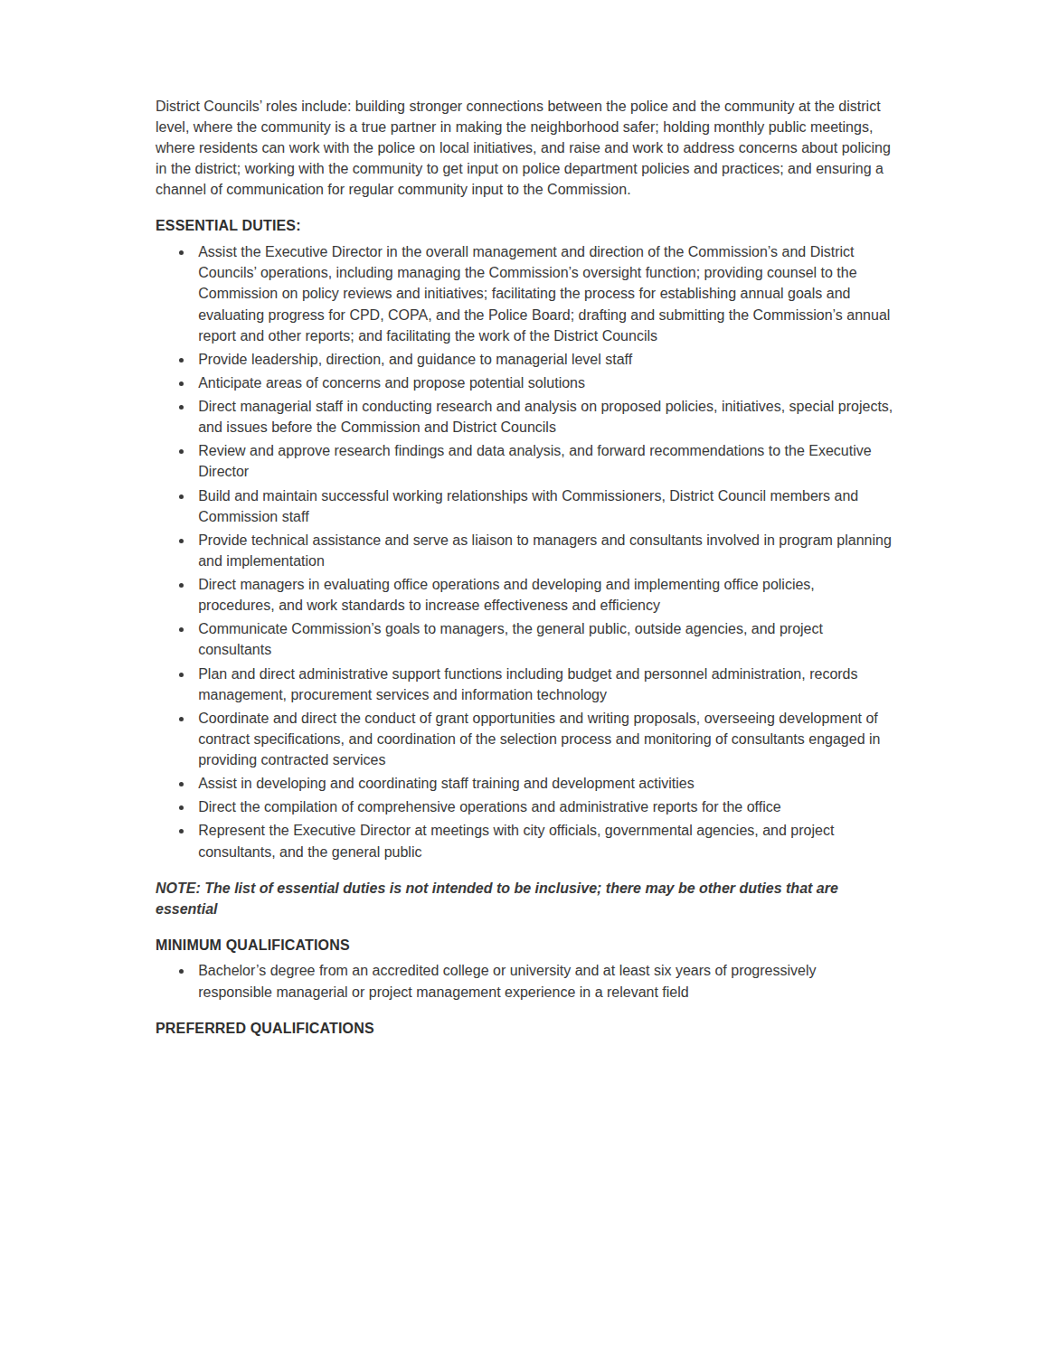District Councils’ roles include: building stronger connections between the police and the community at the district level, where the community is a true partner in making the neighborhood safer; holding monthly public meetings, where residents can work with the police on local initiatives, and raise and work to address concerns about policing in the district; working with the community to get input on police department policies and practices; and ensuring a channel of communication for regular community input to the Commission.
ESSENTIAL DUTIES:
Assist the Executive Director in the overall management and direction of the Commission’s and District Councils’ operations, including managing the Commission’s oversight function; providing counsel to the Commission on policy reviews and initiatives; facilitating the process for establishing annual goals and evaluating progress for CPD, COPA, and the Police Board; drafting and submitting the Commission’s annual report and other reports; and facilitating the work of the District Councils
Provide leadership, direction, and guidance to managerial level staff
Anticipate areas of concerns and propose potential solutions
Direct managerial staff in conducting research and analysis on proposed policies, initiatives, special projects, and issues before the Commission and District Councils
Review and approve research findings and data analysis, and forward recommendations to the Executive Director
Build and maintain successful working relationships with Commissioners, District Council members and Commission staff
Provide technical assistance and serve as liaison to managers and consultants involved in program planning and implementation
Direct managers in evaluating office operations and developing and implementing office policies, procedures, and work standards to increase effectiveness and efficiency
Communicate Commission’s goals to managers, the general public, outside agencies, and project consultants
Plan and direct administrative support functions including budget and personnel administration, records management, procurement services and information technology
Coordinate and direct the conduct of grant opportunities and writing proposals, overseeing development of contract specifications, and coordination of the selection process and monitoring of consultants engaged in providing contracted services
Assist in developing and coordinating staff training and development activities
Direct the compilation of comprehensive operations and administrative reports for the office
Represent the Executive Director at meetings with city officials, governmental agencies, and project consultants, and the general public
NOTE: The list of essential duties is not intended to be inclusive; there may be other duties that are essential
MINIMUM QUALIFICATIONS
Bachelor’s degree from an accredited college or university and at least six years of progressively responsible managerial or project management experience in a relevant field
PREFERRED QUALIFICATIONS